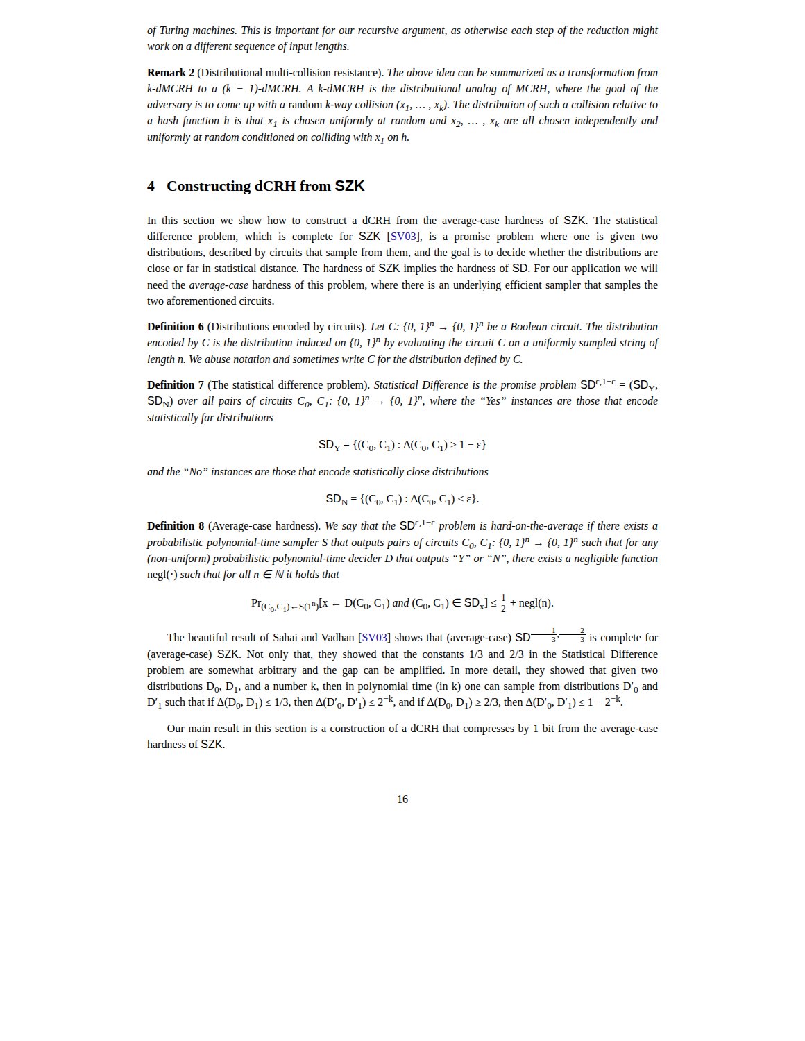of Turing machines. This is important for our recursive argument, as otherwise each step of the reduction might work on a different sequence of input lengths.
Remark 2 (Distributional multi-collision resistance). The above idea can be summarized as a transformation from k-dMCRH to a (k − 1)-dMCRH. A k-dMCRH is the distributional analog of MCRH, where the goal of the adversary is to come up with a random k-way collision (x1, … , xk). The distribution of such a collision relative to a hash function h is that x1 is chosen uniformly at random and x2, … , xk are all chosen independently and uniformly at random conditioned on colliding with x1 on h.
4 Constructing dCRH from SZK
In this section we show how to construct a dCRH from the average-case hardness of SZK. The statistical difference problem, which is complete for SZK [SV03], is a promise problem where one is given two distributions, described by circuits that sample from them, and the goal is to decide whether the distributions are close or far in statistical distance. The hardness of SZK implies the hardness of SD. For our application we will need the average-case hardness of this problem, where there is an underlying efficient sampler that samples the two aforementioned circuits.
Definition 6 (Distributions encoded by circuits). Let C: {0, 1}n → {0, 1}n be a Boolean circuit. The distribution encoded by C is the distribution induced on {0, 1}n by evaluating the circuit C on a uniformly sampled string of length n. We abuse notation and sometimes write C for the distribution defined by C.
Definition 7 (The statistical difference problem). Statistical Difference is the promise problem SDε,1−ε = (SDY, SDN) over all pairs of circuits C0, C1: {0, 1}n → {0, 1}n, where the “Yes” instances are those that encode statistically far distributions
SDY = {(C0, C1) : Δ(C0, C1) ≥ 1 − ε}
and the “No” instances are those that encode statistically close distributions
SDN = {(C0, C1) : Δ(C0, C1) ≤ ε}.
Definition 8 (Average-case hardness). We say that the SDε,1−ε problem is hard-on-the-average if there exists a probabilistic polynomial-time sampler S that outputs pairs of circuits C0, C1: {0, 1}n → {0, 1}n such that for any (non-uniform) probabilistic polynomial-time decider D that outputs “Y” or “N”, there exists a negligible function negl(·) such that for all n ∈ ℕ it holds that
Pr(C0,C1)←S(1n)[x ← D(C0, C1) and (C0, C1) ∈ SDx] ≤ 12 + negl(n).
The beautiful result of Sahai and Vadhan [SV03] shows that (average-case) SD13,23 is complete for (average-case) SZK. Not only that, they showed that the constants 1/3 and 2/3 in the Statistical Difference problem are somewhat arbitrary and the gap can be amplified. In more detail, they showed that given two distributions D0, D1, and a number k, then in polynomial time (in k) one can sample from distributions D′0 and D′1 such that if Δ(D0, D1) ≤ 1/3, then Δ(D′0, D′1) ≤ 2−k, and if Δ(D0, D1) ≥ 2/3, then Δ(D′0, D′1) ≤ 1 − 2−k.
Our main result in this section is a construction of a dCRH that compresses by 1 bit from the average-case hardness of SZK.
16